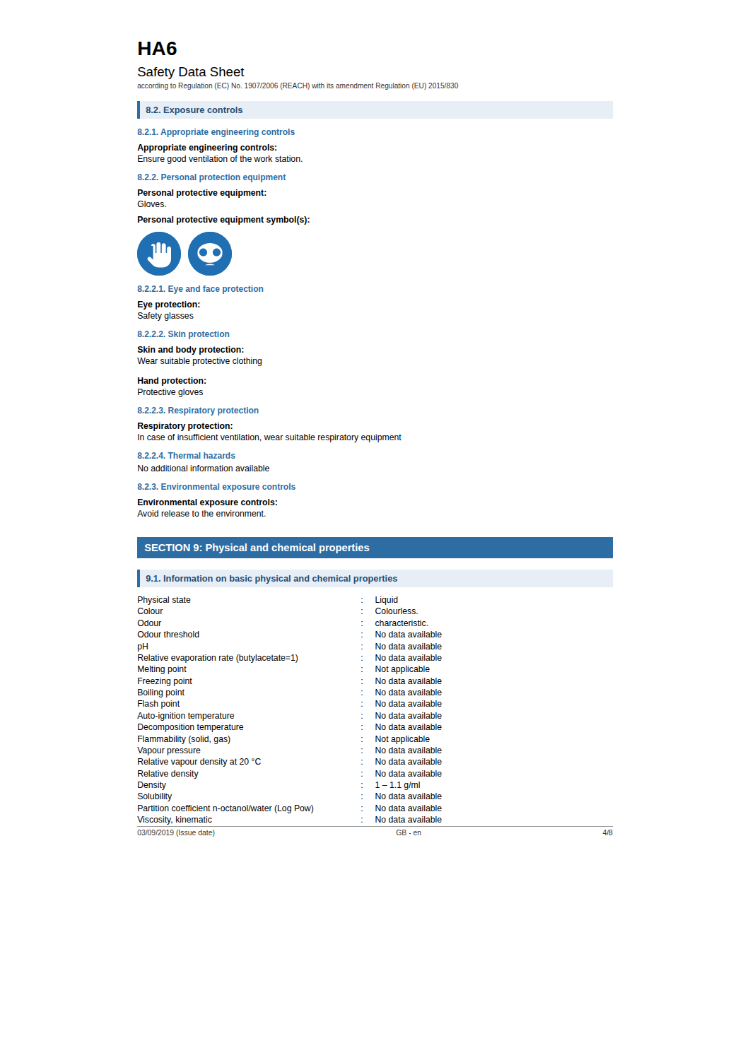HA6
Safety Data Sheet
according to Regulation (EC) No. 1907/2006 (REACH) with its amendment Regulation (EU) 2015/830
8.2. Exposure controls
8.2.1. Appropriate engineering controls
Appropriate engineering controls:
Ensure good ventilation of the work station.
8.2.2. Personal protection equipment
Personal protective equipment:
Gloves.
Personal protective equipment symbol(s):
8.2.2.1. Eye and face protection
Eye protection:
Safety glasses
8.2.2.2. Skin protection
Skin and body protection:
Wear suitable protective clothing
Hand protection:
Protective gloves
8.2.2.3. Respiratory protection
Respiratory protection:
In case of insufficient ventilation, wear suitable respiratory equipment
8.2.2.4. Thermal hazards
No additional information available
8.2.3. Environmental exposure controls
Environmental exposure controls:
Avoid release to the environment.
SECTION 9: Physical and chemical properties
9.1. Information on basic physical and chemical properties
| Physical state | : | Liquid |
| Colour | : | Colourless. |
| Odour | : | characteristic. |
| Odour threshold | : | No data available |
| pH | : | No data available |
| Relative evaporation rate (butylacetate=1) | : | No data available |
| Melting point | : | Not applicable |
| Freezing point | : | No data available |
| Boiling point | : | No data available |
| Flash point | : | No data available |
| Auto-ignition temperature | : | No data available |
| Decomposition temperature | : | No data available |
| Flammability (solid, gas) | : | Not applicable |
| Vapour pressure | : | No data available |
| Relative vapour density at 20 °C | : | No data available |
| Relative density | : | No data available |
| Density | : | 1 – 1.1 g/ml |
| Solubility | : | No data available |
| Partition coefficient n-octanol/water (Log Pow) | : | No data available |
| Viscosity, kinematic | : | No data available |
03/09/2019 (Issue date)
GB - en
4/8